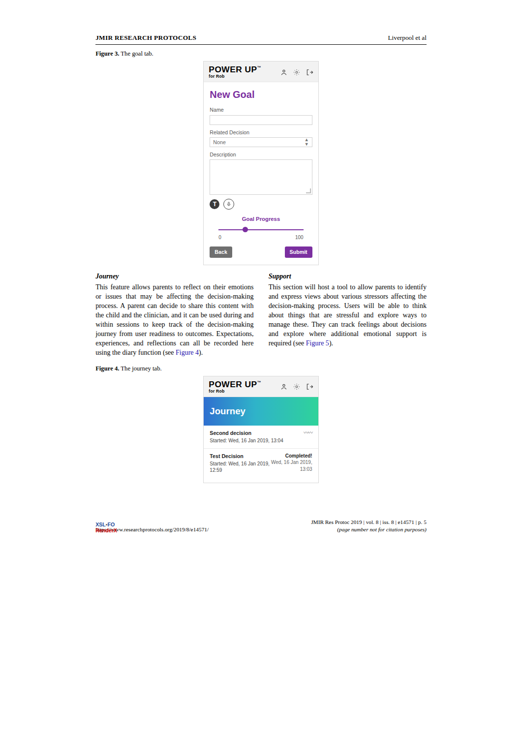JMIR RESEARCH PROTOCOLS
Liverpool et al
Figure 3. The goal tab.
POWER UP™for Rob
New Goal
Name
Related Decision
None▲
▼
Description
T
Goal Progress
0100
Back Submit
Journey
This feature allows parents to reflect on their emotions or issues that may be affecting the decision-making process. A parent can decide to share this content with the child and the clinician, and it can be used during and within sessions to keep track of the decision-making journey from user readiness to outcomes. Expectations, experiences, and reflections can all be recorded here using the diary function (see Figure 4).
Support
This section will host a tool to allow parents to identify and express views about various stressors affecting the decision-making process. Users will be able to think about things that are stressful and explore ways to manage these. They can track feelings about decisions and explore where additional emotional support is required (see Figure 5).
Figure 4. The journey tab.
POWER UP™for Rob
Journey
Second decision Started: Wed, 16 Jan 2019, 13:04
〰〰
Test Decision Started: Wed, 16 Jan 2019,
12:59
Completed!
Wed, 16 Jan 2019,
13:03
https://www.researchprotocols.org/2019/8/e14571/
JMIR Res Protoc 2019 | vol. 8 | iss. 8 | e14571 | p. 5
(page number not for citation purposes)
XSL•FO
RenderX